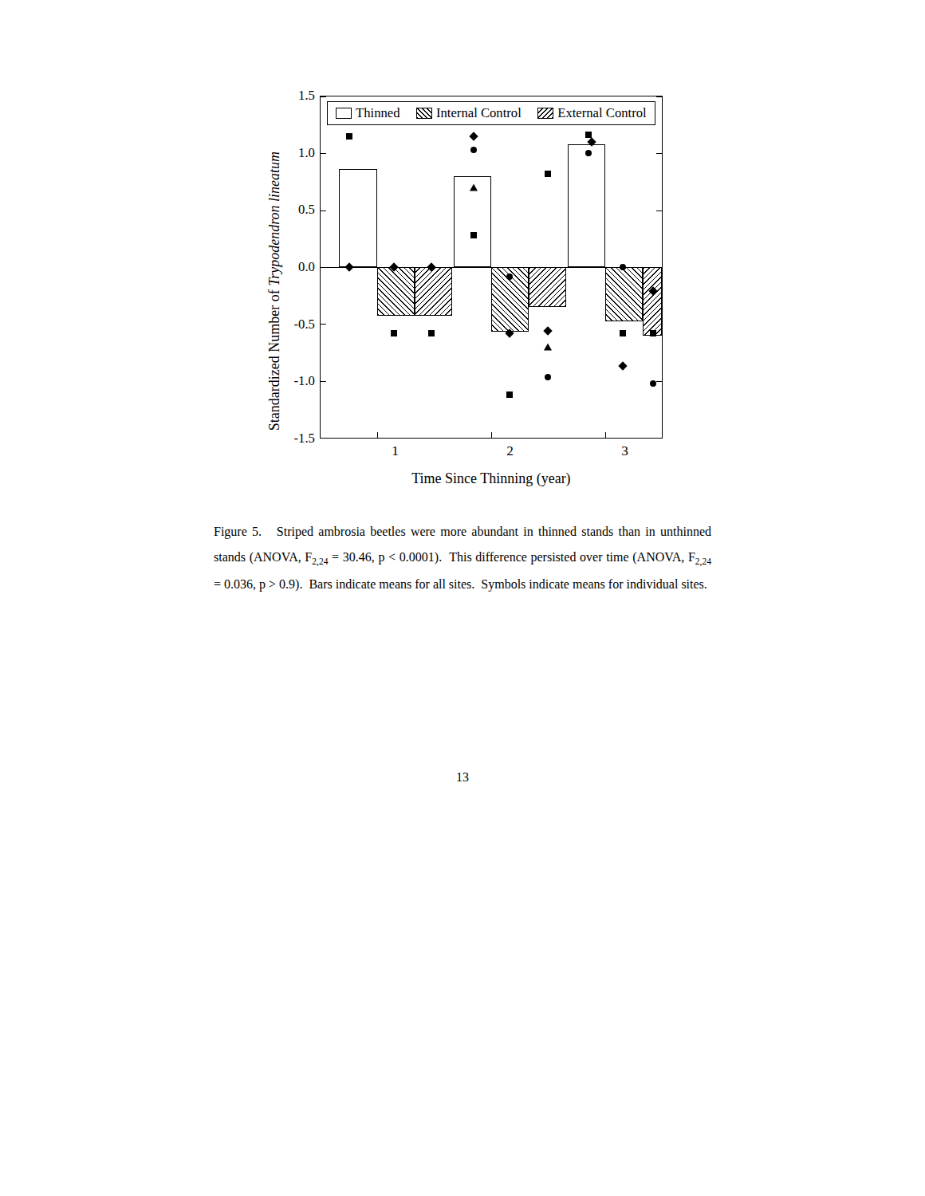Standardized Number of Trypodendron lineatum
1.5 1.0 0.5 0.0 -0.5 -1.0 -1.5
Thinned
Internal Control
External Control
1 2 3
Time Since Thinning (year)
Figure 5. Striped ambrosia beetles were more abundant in thinned stands than in unthinned stands (ANOVA, F2,24 = 30.46, p < 0.0001). This difference persisted over time (ANOVA, F2,24 = 0.036, p > 0.9). Bars indicate means for all sites. Symbols indicate means for individual sites.
13